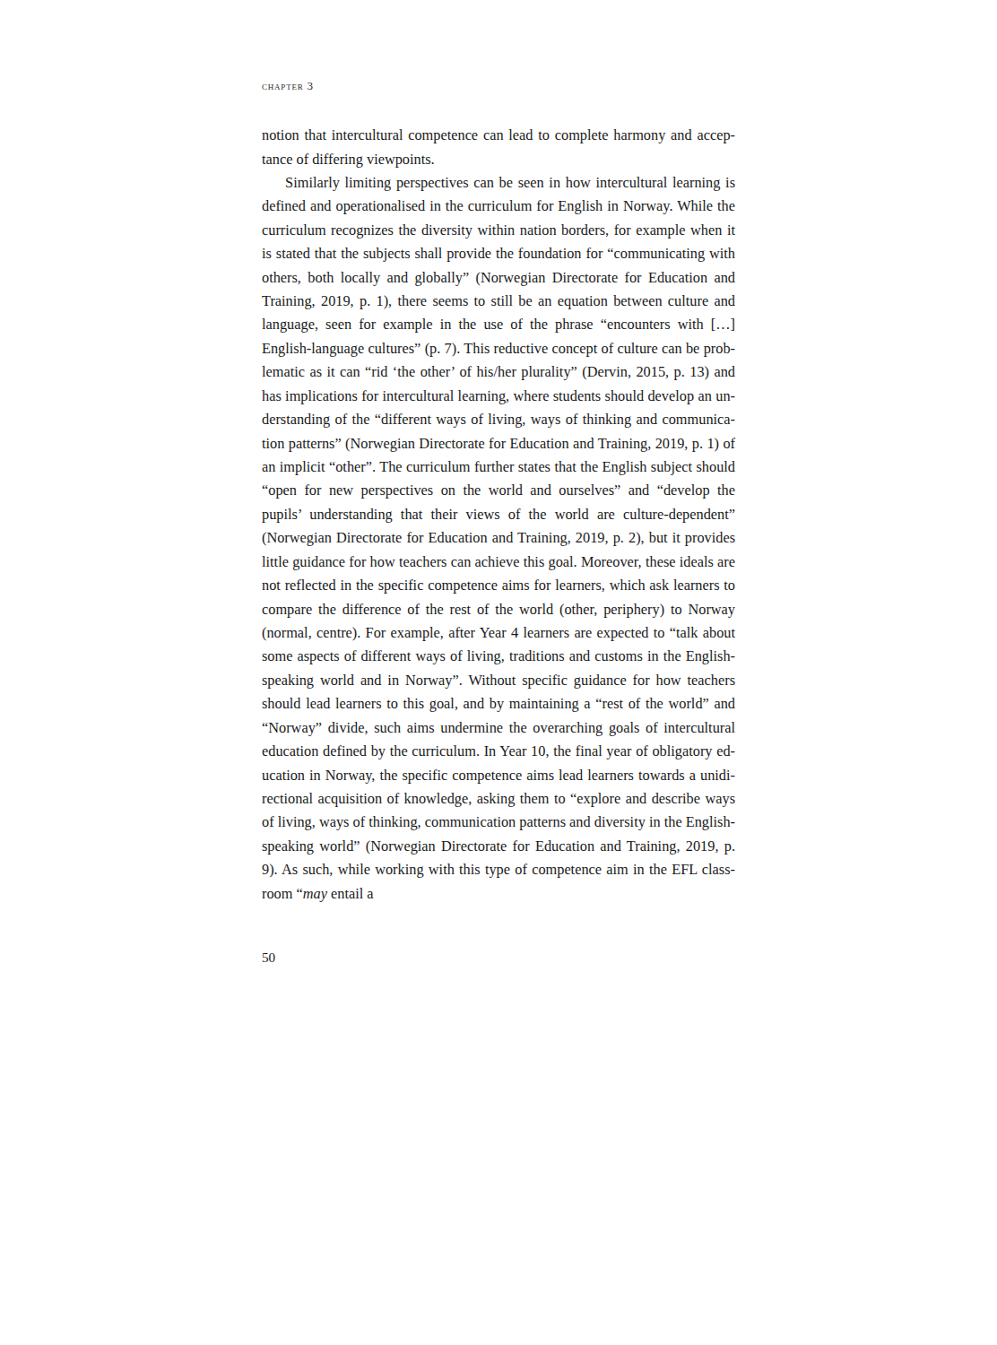chapter 3
notion that intercultural competence can lead to complete harmony and acceptance of differing viewpoints.
Similarly limiting perspectives can be seen in how intercultural learning is defined and operationalised in the curriculum for English in Norway. While the curriculum recognizes the diversity within nation borders, for example when it is stated that the subjects shall provide the foundation for “communicating with others, both locally and globally” (Norwegian Directorate for Education and Training, 2019, p. 1), there seems to still be an equation between culture and language, seen for example in the use of the phrase “encounters with […] English-language cultures” (p. 7). This reductive concept of culture can be problematic as it can “rid ‘the other’ of his/her plurality” (Dervin, 2015, p. 13) and has implications for intercultural learning, where students should develop an understanding of the “different ways of living, ways of thinking and communication patterns” (Norwegian Directorate for Education and Training, 2019, p. 1) of an implicit “other”. The curriculum further states that the English subject should “open for new perspectives on the world and ourselves” and “develop the pupils’ understanding that their views of the world are culture-dependent” (Norwegian Directorate for Education and Training, 2019, p. 2), but it provides little guidance for how teachers can achieve this goal. Moreover, these ideals are not reflected in the specific competence aims for learners, which ask learners to compare the difference of the rest of the world (other, periphery) to Norway (normal, centre). For example, after Year 4 learners are expected to “talk about some aspects of different ways of living, traditions and customs in the English-speaking world and in Norway”. Without specific guidance for how teachers should lead learners to this goal, and by maintaining a “rest of the world” and “Norway” divide, such aims undermine the overarching goals of intercultural education defined by the curriculum. In Year 10, the final year of obligatory education in Norway, the specific competence aims lead learners towards a unidirectional acquisition of knowledge, asking them to “explore and describe ways of living, ways of thinking, communication patterns and diversity in the English-speaking world” (Norwegian Directorate for Education and Training, 2019, p. 9). As such, while working with this type of competence aim in the EFL classroom “may entail a
50